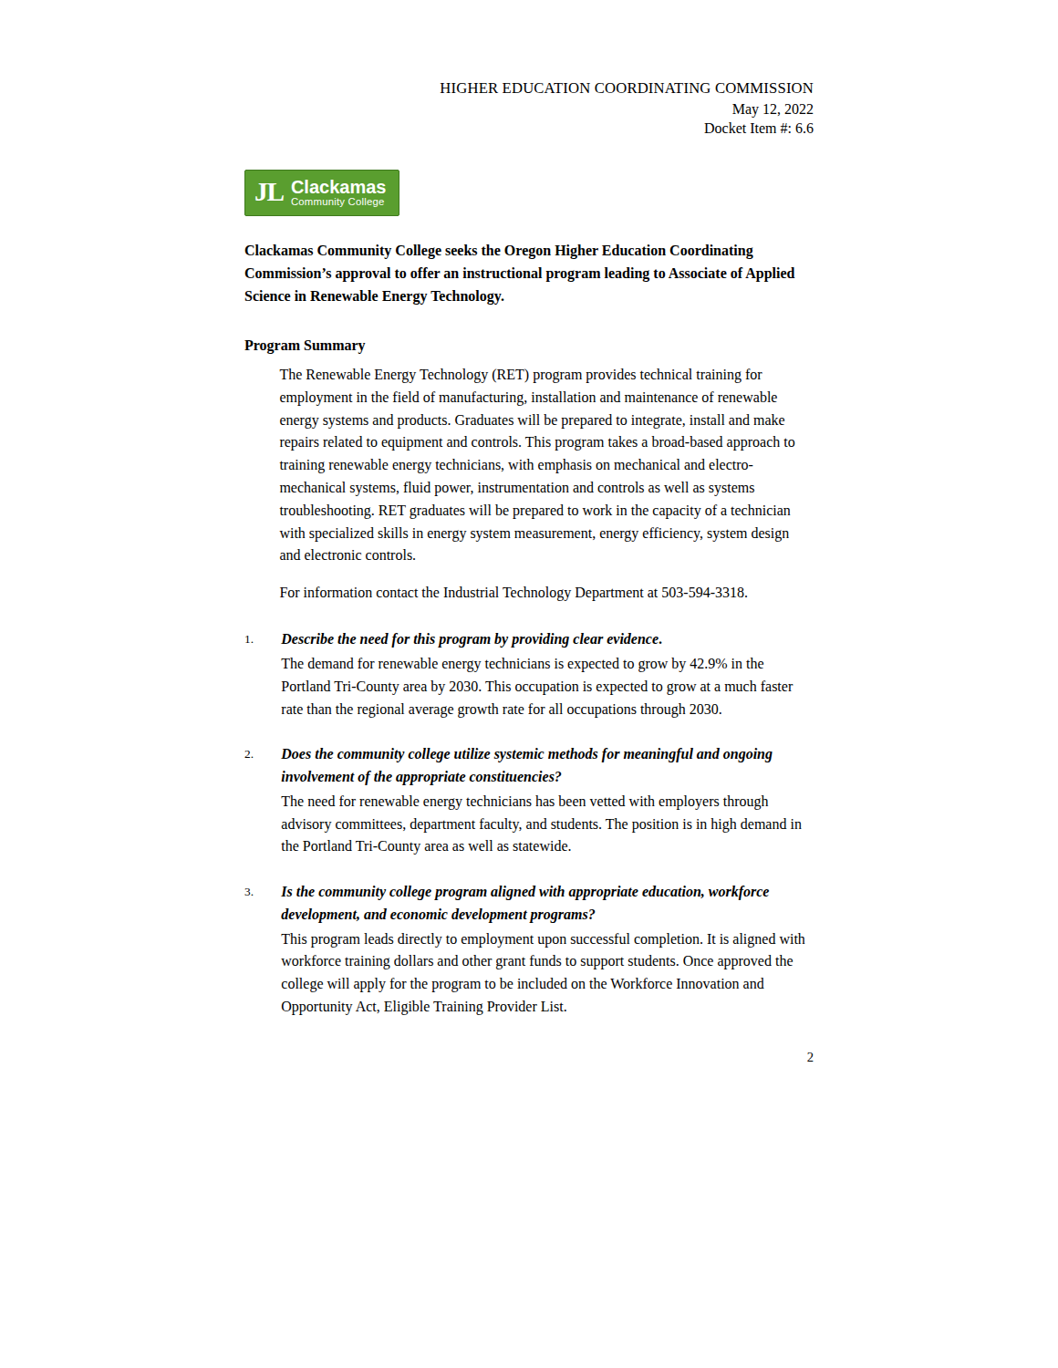HIGHER EDUCATION COORDINATING COMMISSION
May 12, 2022
Docket Item #: 6.6
JL Clackamas Community College
Clackamas Community College seeks the Oregon Higher Education Coordinating Commission’s approval to offer an instructional program leading to Associate of Applied Science in Renewable Energy Technology.
Program Summary
The Renewable Energy Technology (RET) program provides technical training for employment in the field of manufacturing, installation and maintenance of renewable energy systems and products. Graduates will be prepared to integrate, install and make repairs related to equipment and controls. This program takes a broad-based approach to training renewable energy technicians, with emphasis on mechanical and electro-mechanical systems, fluid power, instrumentation and controls as well as systems troubleshooting. RET graduates will be prepared to work in the capacity of a technician with specialized skills in energy system measurement, energy efficiency, system design and electronic controls.
For information contact the Industrial Technology Department at 503-594-3318.
Describe the need for this program by providing clear evidence.
The demand for renewable energy technicians is expected to grow by 42.9% in the Portland Tri-County area by 2030. This occupation is expected to grow at a much faster rate than the regional average growth rate for all occupations through 2030.
Does the community college utilize systemic methods for meaningful and ongoing involvement of the appropriate constituencies?
The need for renewable energy technicians has been vetted with employers through advisory committees, department faculty, and students. The position is in high demand in the Portland Tri-County area as well as statewide.
Is the community college program aligned with appropriate education, workforce development, and economic development programs?
This program leads directly to employment upon successful completion. It is aligned with workforce training dollars and other grant funds to support students. Once approved the college will apply for the program to be included on the Workforce Innovation and Opportunity Act, Eligible Training Provider List.
2